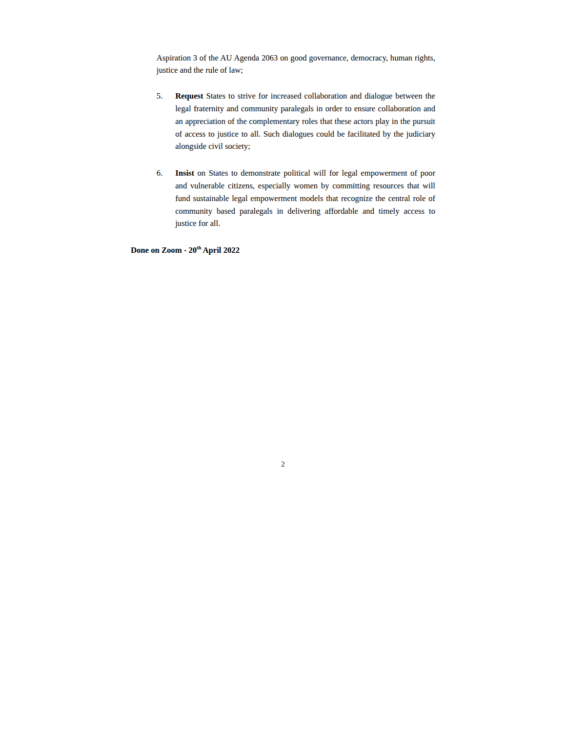Aspiration 3 of the AU Agenda 2063 on good governance, democracy, human rights, justice and the rule of law;
5. Request States to strive for increased collaboration and dialogue between the legal fraternity and community paralegals in order to ensure collaboration and an appreciation of the complementary roles that these actors play in the pursuit of access to justice to all. Such dialogues could be facilitated by the judiciary alongside civil society;
6. Insist on States to demonstrate political will for legal empowerment of poor and vulnerable citizens, especially women by committing resources that will fund sustainable legal empowerment models that recognize the central role of community based paralegals in delivering affordable and timely access to justice for all.
Done on Zoom - 20th April 2022
2